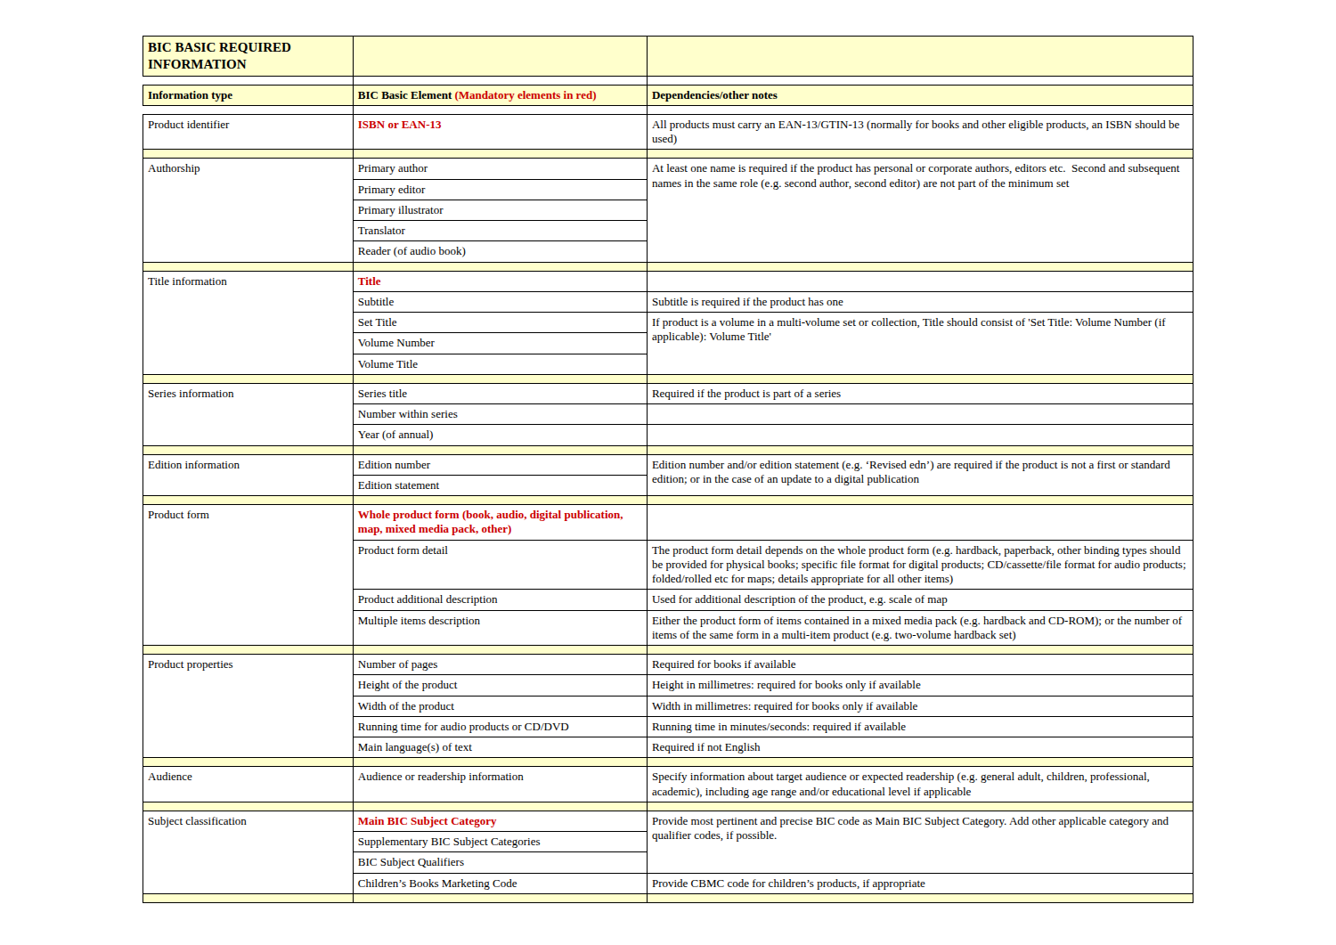| BIC BASIC REQUIRED INFORMATION | | |
| Information type | BIC Basic Element (Mandatory elements in red) | Dependencies/other notes |
| Product identifier | ISBN or EAN-13 | All products must carry an EAN-13/GTIN-13 (normally for books and other eligible products, an ISBN should be used) |
| Authorship | Primary author | At least one name is required if the product has personal or corporate authors, editors etc. Second and subsequent names in the same role (e.g. second author, second editor) are not part of the minimum set |
| Primary editor |
| Primary illustrator |
| Translator |
| Reader (of audio book) |
| Title information | Title | |
| Subtitle | Subtitle is required if the product has one |
| Set Title | If product is a volume in a multi-volume set or collection, Title should consist of 'Set Title: Volume Number (if applicable): Volume Title' |
| Volume Number |
| Volume Title |
| Series information | Series title | Required if the product is part of a series |
| Number within series | |
| Year (of annual) | |
| Edition information | Edition number | Edition number and/or edition statement (e.g. ‘Revised edn’) are required if the product is not a first or standard edition; or in the case of an update to a digital publication |
| Edition statement |
| Product form | Whole product form (book, audio, digital publication, map, mixed media pack, other) | |
| Product form detail | The product form detail depends on the whole product form (e.g. hardback, paperback, other binding types should be provided for physical books; specific file format for digital products; CD/cassette/file format for audio products; folded/rolled etc for maps; details appropriate for all other items) |
| Product additional description | Used for additional description of the product, e.g. scale of map |
| Multiple items description | Either the product form of items contained in a mixed media pack (e.g. hardback and CD-ROM); or the number of items of the same form in a multi-item product (e.g. two-volume hardback set) |
| Product properties | Number of pages | Required for books if available |
| Height of the product | Height in millimetres: required for books only if available |
| Width of the product | Width in millimetres: required for books only if available |
| Running time for audio products or CD/DVD | Running time in minutes/seconds: required if available |
| Main language(s) of text | Required if not English |
| Audience | Audience or readership information | Specify information about target audience or expected readership (e.g. general adult, children, professional, academic), including age range and/or educational level if applicable |
| Subject classification | Main BIC Subject Category | Provide most pertinent and precise BIC code as Main BIC Subject Category. Add other applicable category and qualifier codes, if possible. |
| Supplementary BIC Subject Categories |
| BIC Subject Qualifiers |
| Children’s Books Marketing Code | Provide CBMC code for children’s products, if appropriate |